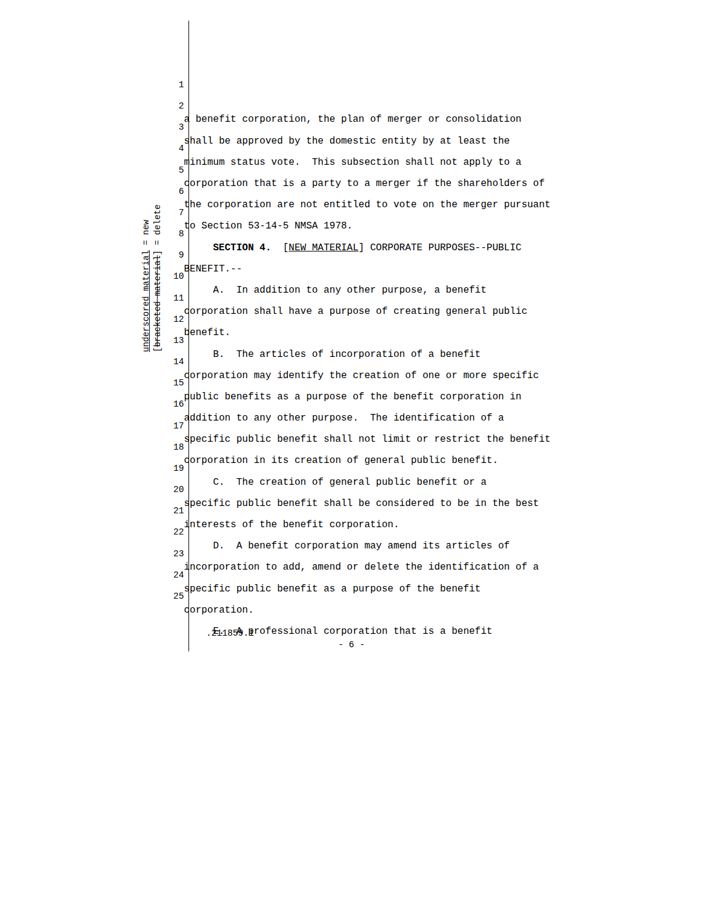underscored material = new [bracketed material] = delete
1
2
3
4
5
6
7
8
9
10
11
12
13
14
15
16
17
18
19
20
21
22
23
24
25
a benefit corporation, the plan of merger or consolidation
shall be approved by the domestic entity by at least the
minimum status vote. This subsection shall not apply to a
corporation that is a party to a merger if the shareholders of
the corporation are not entitled to vote on the merger pursuant
to Section 53-14-5 NMSA 1978.
SECTION 4. [NEW MATERIAL] CORPORATE PURPOSES--PUBLIC
BENEFIT.--
A. In addition to any other purpose, a benefit
corporation shall have a purpose of creating general public
benefit.
B. The articles of incorporation of a benefit
corporation may identify the creation of one or more specific
public benefits as a purpose of the benefit corporation in
addition to any other purpose. The identification of a
specific public benefit shall not limit or restrict the benefit
corporation in its creation of general public benefit.
C. The creation of general public benefit or a
specific public benefit shall be considered to be in the best
interests of the benefit corporation.
D. A benefit corporation may amend its articles of
incorporation to add, amend or delete the identification of a
specific public benefit as a purpose of the benefit
corporation.
E. A professional corporation that is a benefit
.211859.1
- 6 -